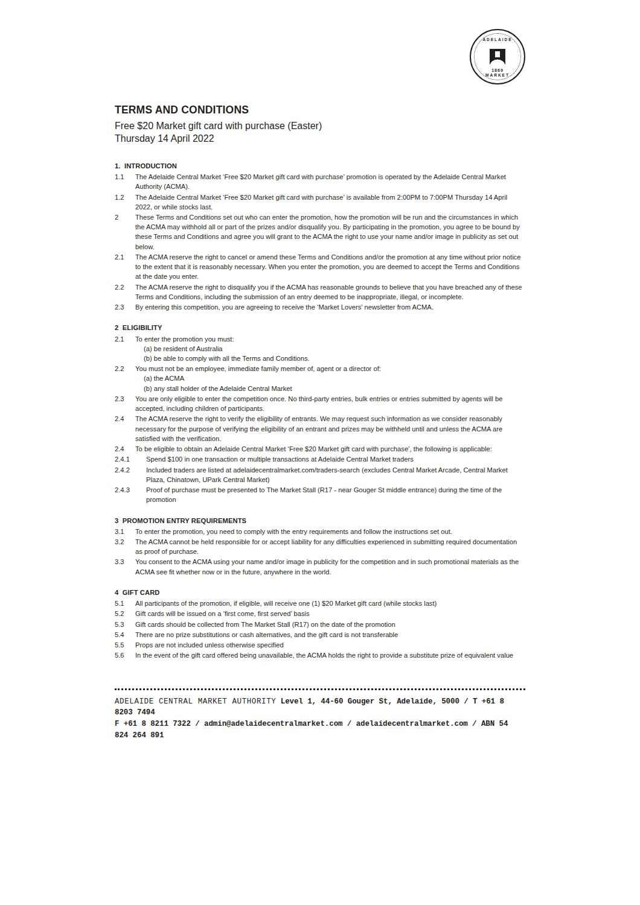Adelaide
1869
Market
TERMS AND CONDITIONS
Free $20 Market gift card with purchase (Easter)
Thursday 14 April 2022
1. Introduction
1.1
The Adelaide Central Market ‘Free $20 Market gift card with purchase’ promotion is operated by the Adelaide Central Market Authority (ACMA).
1.2
The Adelaide Central Market ‘Free $20 Market gift card with purchase’ is available from 2:00PM to 7:00PM Thursday 14 April 2022, or while stocks last.
2
These Terms and Conditions set out who can enter the promotion, how the promotion will be run and the circumstances in which the ACMA may withhold all or part of the prizes and/or disqualify you. By participating in the promotion, you agree to be bound by these Terms and Conditions and agree you will grant to the ACMA the right to use your name and/or image in publicity as set out below.
2.1
The ACMA reserve the right to cancel or amend these Terms and Conditions and/or the promotion at any time without prior notice to the extent that it is reasonably necessary. When you enter the promotion, you are deemed to accept the Terms and Conditions at the date you enter.
2.2
The ACMA reserve the right to disqualify you if the ACMA has reasonable grounds to believe that you have breached any of these Terms and Conditions, including the submission of an entry deemed to be inappropriate, illegal, or incomplete.
2.3
By entering this competition, you are agreeing to receive the ‘Market Lovers’ newsletter from ACMA.
2 Eligibility
2.1
To enter the promotion you must:
(a) be resident of Australia
(b) be able to comply with all the Terms and Conditions.
2.2
You must not be an employee, immediate family member of, agent or a director of:
(a) the ACMA
(b) any stall holder of the Adelaide Central Market
2.3
You are only eligible to enter the competition once. No third-party entries, bulk entries or entries submitted by agents will be accepted, including children of participants.
2.4
The ACMA reserve the right to verify the eligibility of entrants. We may request such information as we consider reasonably necessary for the purpose of verifying the eligibility of an entrant and prizes may be withheld until and unless the ACMA are satisfied with the verification.
2.4
To be eligible to obtain an Adelaide Central Market ‘Free $20 Market gift card with purchase’, the following is applicable:
2.4.1
Spend $100 in one transaction or multiple transactions at Adelaide Central Market traders
2.4.2
Included traders are listed at adelaidecentralmarket.com/traders-search (excludes Central Market Arcade, Central Market Plaza, Chinatown, UPark Central Market)
2.4.3
Proof of purchase must be presented to The Market Stall (R17 - near Gouger St middle entrance) during the time of the promotion
3 Promotion entry requirements
3.1
To enter the promotion, you need to comply with the entry requirements and follow the instructions set out.
3.2
The ACMA cannot be held responsible for or accept liability for any difficulties experienced in submitting required documentation as proof of purchase.
3.3
You consent to the ACMA using your name and/or image in publicity for the competition and in such promotional materials as the ACMA see fit whether now or in the future, anywhere in the world.
4 Gift card
5.1
All participants of the promotion, if eligible, will receive one (1) $20 Market gift card (while stocks last)
5.2
Gift cards will be issued on a ‘first come, first served’ basis
5.3
Gift cards should be collected from The Market Stall (R17) on the date of the promotion
5.4
There are no prize substitutions or cash alternatives, and the gift card is not transferable
5.5
Props are not included unless otherwise specified
5.6
In the event of the gift card offered being unavailable, the ACMA holds the right to provide a substitute prize of equivalent value
ADELAIDE CENTRAL MARKET AUTHORITY Level 1, 44-60 Gouger St, Adelaide, 5000 / T +61 8 8203 7494
F +61 8 8211 7322 / admin@adelaidecentralmarket.com / adelaidecentralmarket.com / ABN 54 824 264 891